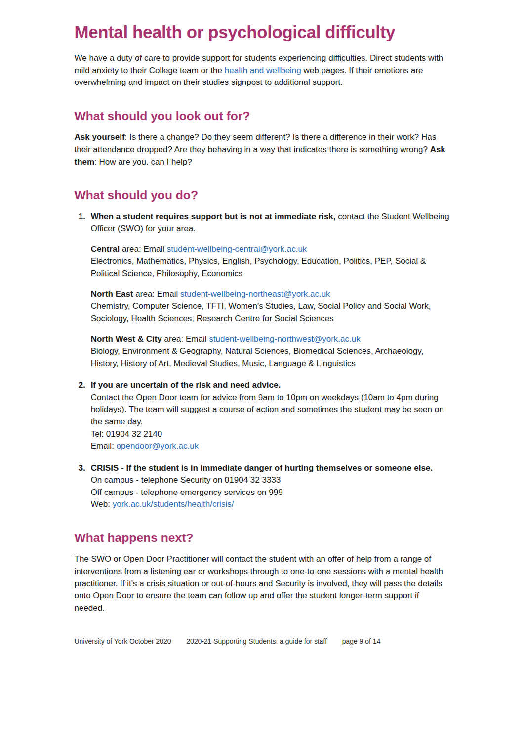Mental health or psychological difficulty
We have a duty of care to provide support for students experiencing difficulties. Direct students with mild anxiety to their College team or the health and wellbeing web pages. If their emotions are overwhelming and impact on their studies signpost to additional support.
What should you look out for?
Ask yourself: Is there a change? Do they seem different? Is there a difference in their work? Has their attendance dropped? Are they behaving in a way that indicates there is something wrong? Ask them: How are you, can I help?
What should you do?
When a student requires support but is not at immediate risk, contact the Student Wellbeing Officer (SWO) for your area.
Central area: Email student-wellbeing-central@york.ac.uk
Electronics, Mathematics, Physics, English, Psychology, Education, Politics, PEP, Social & Political Science, Philosophy, Economics
North East area: Email student-wellbeing-northeast@york.ac.uk
Chemistry, Computer Science, TFTI, Women's Studies, Law, Social Policy and Social Work, Sociology, Health Sciences, Research Centre for Social Sciences
North West & City area: Email student-wellbeing-northwest@york.ac.uk
Biology, Environment & Geography, Natural Sciences, Biomedical Sciences, Archaeology, History, History of Art, Medieval Studies, Music, Language & Linguistics
If you are uncertain of the risk and need advice.
Contact the Open Door team for advice from 9am to 10pm on weekdays (10am to 4pm during holidays). The team will suggest a course of action and sometimes the student may be seen on the same day.
Tel: 01904 32 2140
Email: opendoor@york.ac.uk
CRISIS - If the student is in immediate danger of hurting themselves or someone else.
On campus - telephone Security on 01904 32 3333
Off campus - telephone emergency services on 999
Web: york.ac.uk/students/health/crisis/
What happens next?
The SWO or Open Door Practitioner will contact the student with an offer of help from a range of interventions from a listening ear or workshops through to one-to-one sessions with a mental health practitioner. If it's a crisis situation or out-of-hours and Security is involved, they will pass the details onto Open Door to ensure the team can follow up and offer the student longer-term support if needed.
University of York October 2020 2020-21 Supporting Students: a guide for staff page 9 of 14